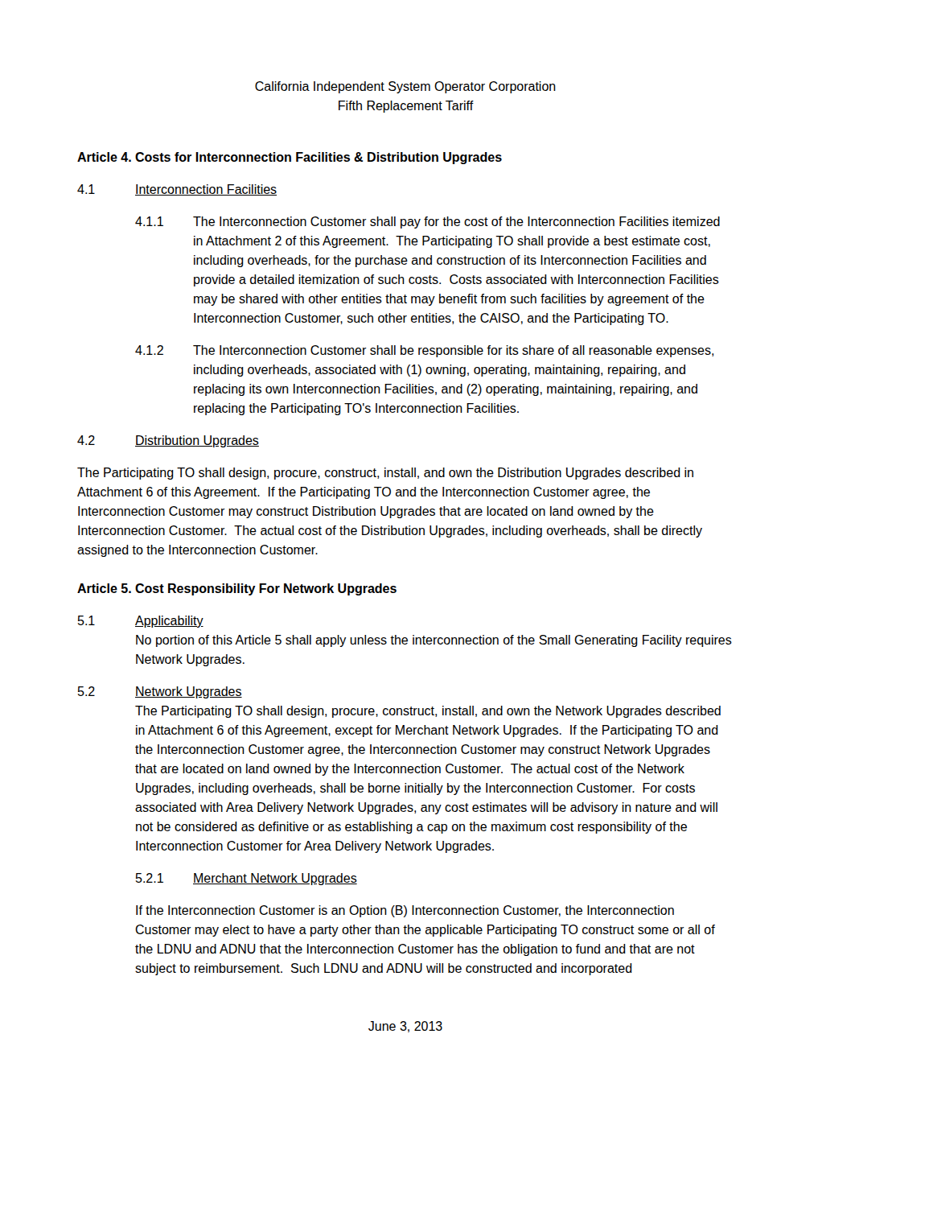California Independent System Operator Corporation
Fifth Replacement Tariff
Article 4. Costs for Interconnection Facilities & Distribution Upgrades
4.1
Interconnection Facilities
4.1.1
The Interconnection Customer shall pay for the cost of the Interconnection Facilities itemized in Attachment 2 of this Agreement. The Participating TO shall provide a best estimate cost, including overheads, for the purchase and construction of its Interconnection Facilities and provide a detailed itemization of such costs. Costs associated with Interconnection Facilities may be shared with other entities that may benefit from such facilities by agreement of the Interconnection Customer, such other entities, the CAISO, and the Participating TO.
4.1.2
The Interconnection Customer shall be responsible for its share of all reasonable expenses, including overheads, associated with (1) owning, operating, maintaining, repairing, and replacing its own Interconnection Facilities, and (2) operating, maintaining, repairing, and replacing the Participating TO's Interconnection Facilities.
4.2
Distribution Upgrades
The Participating TO shall design, procure, construct, install, and own the Distribution Upgrades described in Attachment 6 of this Agreement. If the Participating TO and the Interconnection Customer agree, the Interconnection Customer may construct Distribution Upgrades that are located on land owned by the Interconnection Customer. The actual cost of the Distribution Upgrades, including overheads, shall be directly assigned to the Interconnection Customer.
Article 5. Cost Responsibility For Network Upgrades
5.1
Applicability
No portion of this Article 5 shall apply unless the interconnection of the Small Generating Facility requires Network Upgrades.
5.2
Network Upgrades
The Participating TO shall design, procure, construct, install, and own the Network Upgrades described in Attachment 6 of this Agreement, except for Merchant Network Upgrades. If the Participating TO and the Interconnection Customer agree, the Interconnection Customer may construct Network Upgrades that are located on land owned by the Interconnection Customer. The actual cost of the Network Upgrades, including overheads, shall be borne initially by the Interconnection Customer. For costs associated with Area Delivery Network Upgrades, any cost estimates will be advisory in nature and will not be considered as definitive or as establishing a cap on the maximum cost responsibility of the Interconnection Customer for Area Delivery Network Upgrades.
5.2.1
Merchant Network Upgrades
If the Interconnection Customer is an Option (B) Interconnection Customer, the Interconnection Customer may elect to have a party other than the applicable Participating TO construct some or all of the LDNU and ADNU that the Interconnection Customer has the obligation to fund and that are not subject to reimbursement. Such LDNU and ADNU will be constructed and incorporated
June 3, 2013